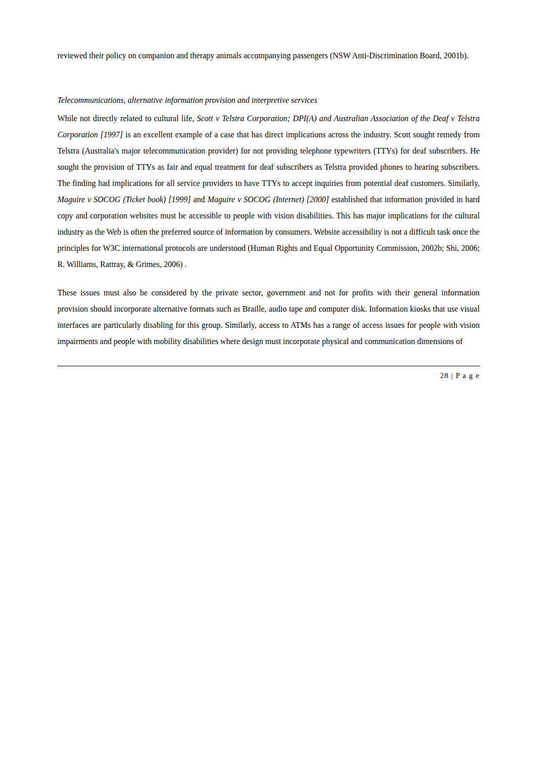reviewed their policy on companion and therapy animals accompanying passengers (NSW Anti-Discrimination Board, 2001b).
Telecommunications, alternative information provision and interpretive services
While not directly related to cultural life, Scott v Telstra Corporation; DPI(A) and Australian Association of the Deaf v Telstra Corporation [1997] is an excellent example of a case that has direct implications across the industry. Scott sought remedy from Telstra (Australia's major telecommunication provider) for not providing telephone typewriters (TTYs) for deaf subscribers. He sought the provision of TTYs as fair and equal treatment for deaf subscribers as Telstra provided phones to hearing subscribers. The finding had implications for all service providers to have TTYs to accept inquiries from potential deaf customers. Similarly, Maguire v SOCOG (Ticket book) [1999] and Maguire v SOCOG (Internet) [2000] established that information provided in hard copy and corporation websites must be accessible to people with vision disabilities. This has major implications for the cultural industry as the Web is often the preferred source of information by consumers. Website accessibility is not a difficult task once the principles for W3C international protocols are understood (Human Rights and Equal Opportunity Commission, 2002b; Shi, 2006; R. Williams, Rattray, & Grimes, 2006) .
These issues must also be considered by the private sector, government and not for profits with their general information provision should incorporate alternative formats such as Braille, audio tape and computer disk. Information kiosks that use visual interfaces are particularly disabling for this group. Similarly, access to ATMs has a range of access issues for people with vision impairments and people with mobility disabilities where design must incorporate physical and communication dimensions of
28 | P a g e